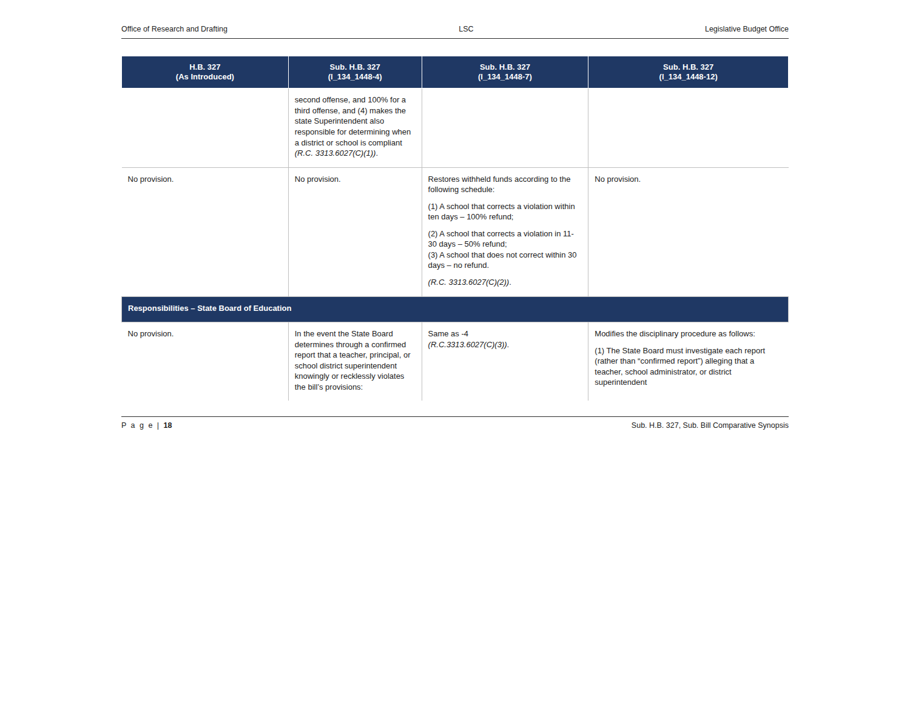Office of Research and Drafting
LSC
Legislative Budget Office
| H.B. 327 (As Introduced) | Sub. H.B. 327 (l_134_1448-4) | Sub. H.B. 327 (l_134_1448-7) | Sub. H.B. 327 (l_134_1448-12) |
| --- | --- | --- | --- |
| | second offense, and 100% for a third offense, and (4) makes the state Superintendent also responsible for determining when a district or school is compliant (R.C. 3313.6027(C)(1)) . | | |
| No provision. | No provision. | Restores withheld funds according to the following schedule: (1) A school that corrects a violation within ten days – 100% refund; (2) A school that corrects a violation in 11-30 days – 50% refund; (3) A school that does not correct within 30 days – no refund. (R.C. 3313.6027(C)(2)) . | No provision. |
| Responsibilities – State Board of Education |
| No provision. | In the event the State Board determines through a confirmed report that a teacher, principal, or school district superintendent knowingly or recklessly violates the bill’s provisions: | Same as -4 (R.C.3313.6027(C)(3)) . | Modifies the disciplinary procedure as follows: (1) The State Board must investigate each report (rather than “confirmed report”) alleging that a teacher, school administrator, or district superintendent |
P a g e | 18
Sub. H.B. 327, Sub. Bill Comparative Synopsis